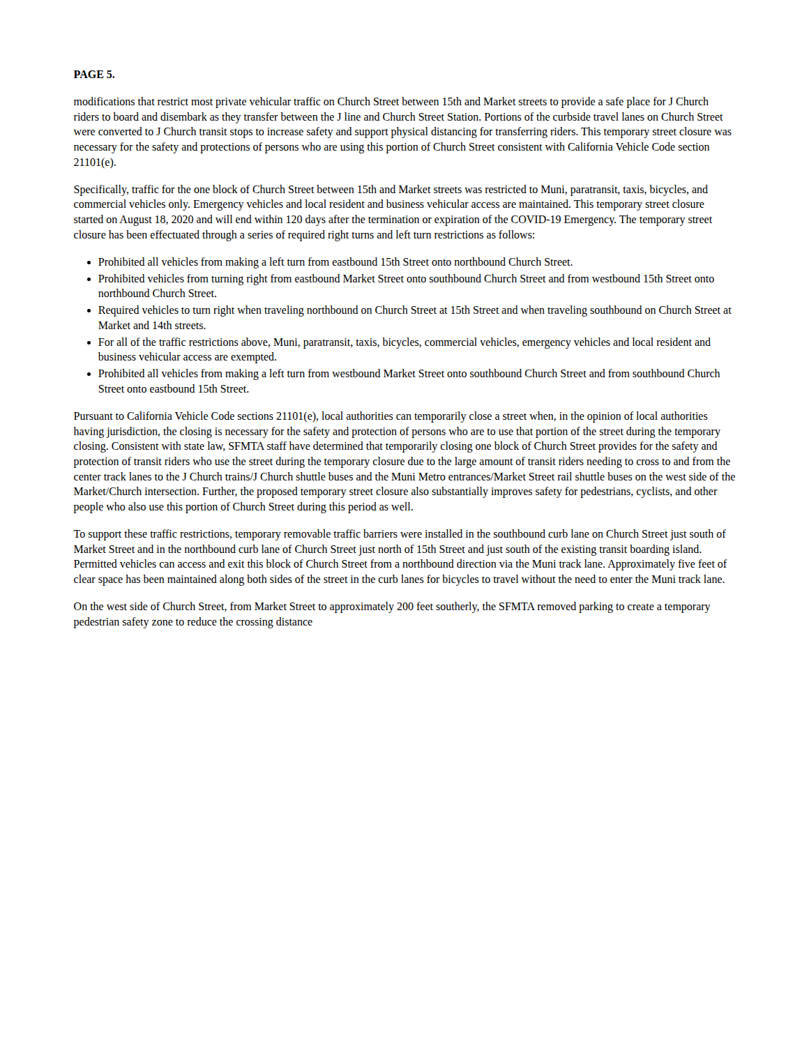PAGE 5.
modifications that restrict most private vehicular traffic on Church Street between 15th and Market streets to provide a safe place for J Church riders to board and disembark as they transfer between the J line and Church Street Station. Portions of the curbside travel lanes on Church Street were converted to J Church transit stops to increase safety and support physical distancing for transferring riders. This temporary street closure was necessary for the safety and protections of persons who are using this portion of Church Street consistent with California Vehicle Code section 21101(e).
Specifically, traffic for the one block of Church Street between 15th and Market streets was restricted to Muni, paratransit, taxis, bicycles, and commercial vehicles only. Emergency vehicles and local resident and business vehicular access are maintained. This temporary street closure started on August 18, 2020 and will end within 120 days after the termination or expiration of the COVID-19 Emergency. The temporary street closure has been effectuated through a series of required right turns and left turn restrictions as follows:
Prohibited all vehicles from making a left turn from eastbound 15th Street onto northbound Church Street.
Prohibited vehicles from turning right from eastbound Market Street onto southbound Church Street and from westbound 15th Street onto northbound Church Street.
Required vehicles to turn right when traveling northbound on Church Street at 15th Street and when traveling southbound on Church Street at Market and 14th streets.
For all of the traffic restrictions above, Muni, paratransit, taxis, bicycles, commercial vehicles, emergency vehicles and local resident and business vehicular access are exempted.
Prohibited all vehicles from making a left turn from westbound Market Street onto southbound Church Street and from southbound Church Street onto eastbound 15th Street.
Pursuant to California Vehicle Code sections 21101(e), local authorities can temporarily close a street when, in the opinion of local authorities having jurisdiction, the closing is necessary for the safety and protection of persons who are to use that portion of the street during the temporary closing. Consistent with state law, SFMTA staff have determined that temporarily closing one block of Church Street provides for the safety and protection of transit riders who use the street during the temporary closure due to the large amount of transit riders needing to cross to and from the center track lanes to the J Church trains/J Church shuttle buses and the Muni Metro entrances/Market Street rail shuttle buses on the west side of the Market/Church intersection. Further, the proposed temporary street closure also substantially improves safety for pedestrians, cyclists, and other people who also use this portion of Church Street during this period as well.
To support these traffic restrictions, temporary removable traffic barriers were installed in the southbound curb lane on Church Street just south of Market Street and in the northbound curb lane of Church Street just north of 15th Street and just south of the existing transit boarding island. Permitted vehicles can access and exit this block of Church Street from a northbound direction via the Muni track lane. Approximately five feet of clear space has been maintained along both sides of the street in the curb lanes for bicycles to travel without the need to enter the Muni track lane.
On the west side of Church Street, from Market Street to approximately 200 feet southerly, the SFMTA removed parking to create a temporary pedestrian safety zone to reduce the crossing distance